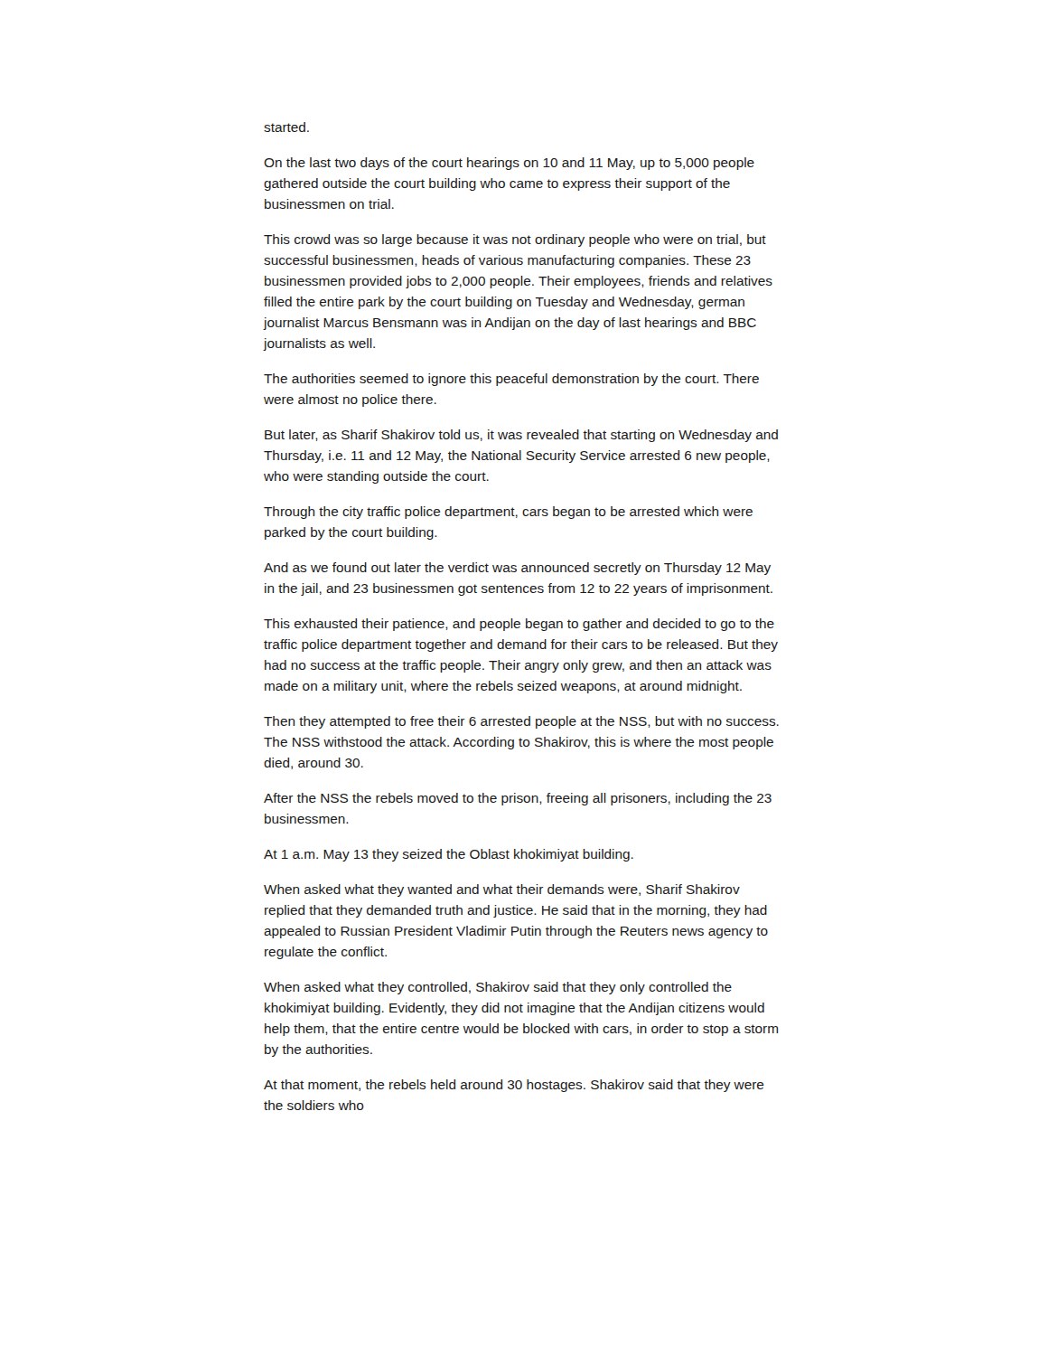started.
On the last two days of the court hearings on 10 and 11 May, up to 5,000 people gathered outside the court building who came to express their support of the businessmen on trial.
This crowd was so large because it was not ordinary people who were on trial, but successful businessmen, heads of various manufacturing companies. These 23 businessmen provided jobs to 2,000 people. Their employees, friends and relatives filled the entire park by the court building on Tuesday and Wednesday, german journalist Marcus Bensmann was in Andijan on the day of last hearings and BBC journalists as well.
The authorities seemed to ignore this peaceful demonstration by the court. There were almost no police there.
But later, as Sharif Shakirov told us, it was revealed that starting on Wednesday and Thursday, i.e. 11 and 12 May, the National Security Service arrested 6 new people, who were standing outside the court.
Through the city traffic police department, cars began to be arrested which were parked by the court building.
And as we found out later the verdict was announced secretly on Thursday 12 May in the jail, and 23 businessmen got sentences from 12 to 22 years of imprisonment.
This exhausted their patience, and people began to gather and decided to go to the traffic police department together and demand for their cars to be released. But they had no success at the traffic people. Their angry only grew, and then an attack was made on a military unit, where the rebels seized weapons, at around midnight.
Then they attempted to free their 6 arrested people at the NSS, but with no success. The NSS withstood the attack. According to Shakirov, this is where the most people died, around 30.
After the NSS the rebels moved to the prison, freeing all prisoners, including the 23 businessmen.
At 1 a.m. May 13 they seized the Oblast khokimiyat building.
When asked what they wanted and what their demands were, Sharif Shakirov replied that they demanded truth and justice. He said that in the morning, they had appealed to Russian President Vladimir Putin through the Reuters news agency to regulate the conflict.
When asked what they controlled, Shakirov said that they only controlled the khokimiyat building. Evidently, they did not imagine that the Andijan citizens would help them, that the entire centre would be blocked with cars, in order to stop a storm by the authorities.
At that moment, the rebels held around 30 hostages. Shakirov said that they were the soldiers who